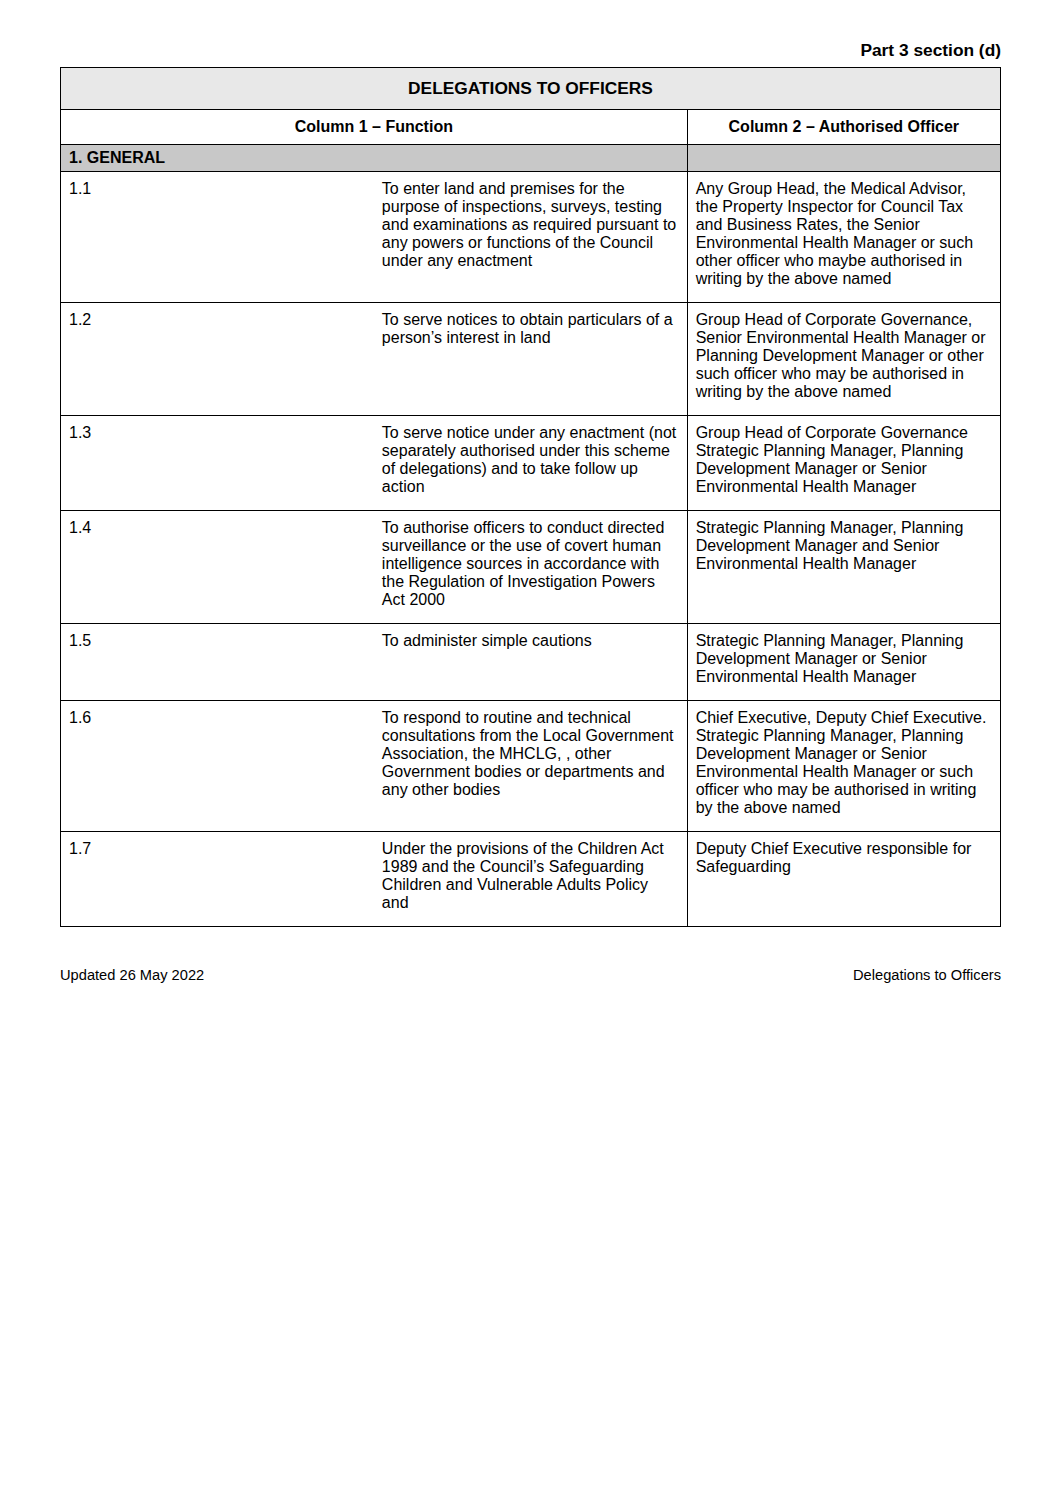Part 3 section (d)
| DELEGATIONS TO OFFICERS |
| Column 1 – Function | Column 2 – Authorised Officer |
| 1. GENERAL | |
| 1.1 | To enter land and premises for the purpose of inspections, surveys, testing and examinations as required pursuant to any powers or functions of the Council under any enactment | Any Group Head, the Medical Advisor, the Property Inspector for Council Tax and Business Rates, the Senior Environmental Health Manager or such other officer who maybe authorised in writing by the above named |
| 1.2 | To serve notices to obtain particulars of a person’s interest in land | Group Head of Corporate Governance, Senior Environmental Health Manager or Planning Development Manager or other such officer who may be authorised in writing by the above named |
| 1.3 | To serve notice under any enactment (not separately authorised under this scheme of delegations) and to take follow up action | Group Head of Corporate Governance Strategic Planning Manager, Planning Development Manager or Senior Environmental Health Manager |
| 1.4 | To authorise officers to conduct directed surveillance or the use of covert human intelligence sources in accordance with the Regulation of Investigation Powers Act 2000 | Strategic Planning Manager, Planning Development Manager and Senior Environmental Health Manager |
| 1.5 | To administer simple cautions | Strategic Planning Manager, Planning Development Manager or Senior Environmental Health Manager |
| 1.6 | To respond to routine and technical consultations from the Local Government Association, the MHCLG, , other Government bodies or departments and any other bodies | Chief Executive, Deputy Chief Executive. Strategic Planning Manager, Planning Development Manager or Senior Environmental Health Manager or such officer who may be authorised in writing by the above named |
| 1.7 | Under the provisions of the Children Act 1989 and the Council’s Safeguarding Children and Vulnerable Adults Policy and | Deputy Chief Executive responsible for Safeguarding |
Updated 26 May 2022 Delegations to Officers